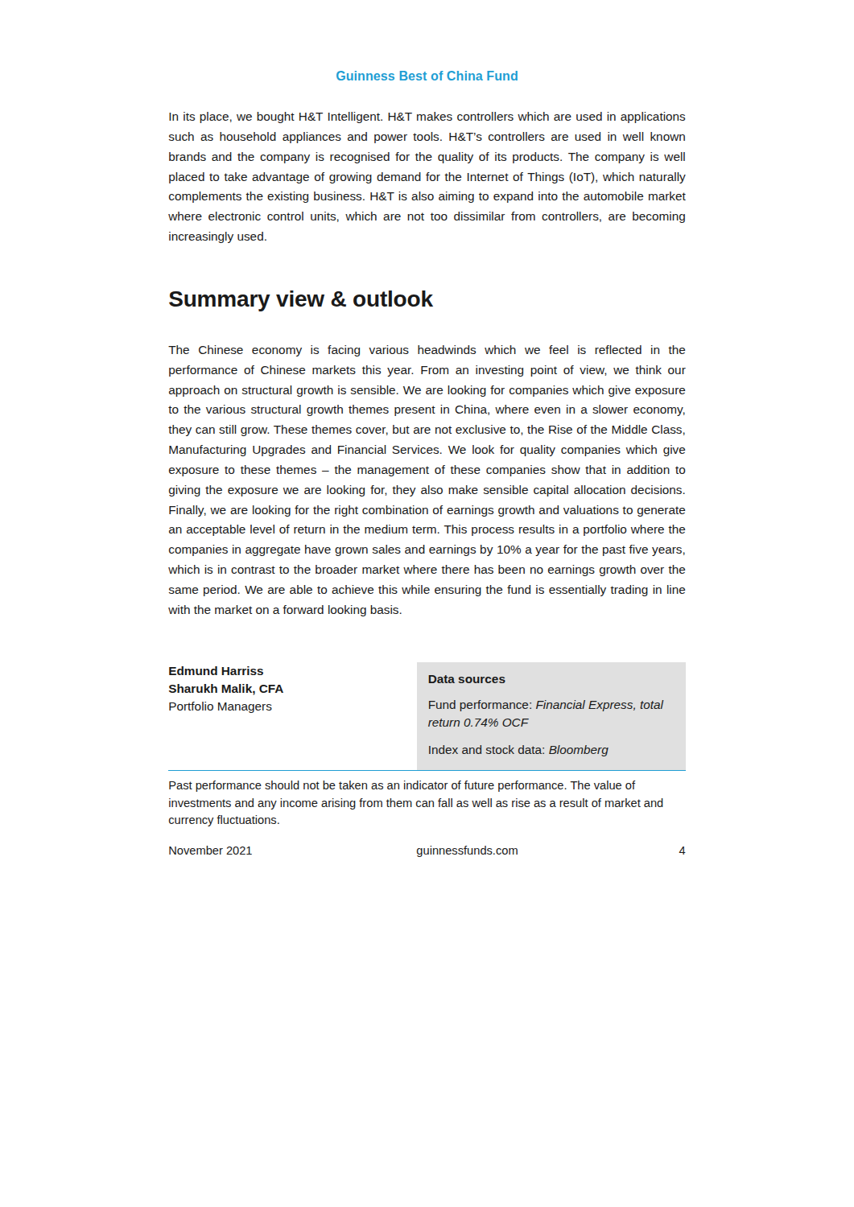Guinness Best of China Fund
In its place, we bought H&T Intelligent. H&T makes controllers which are used in applications such as household appliances and power tools. H&T’s controllers are used in well known brands and the company is recognised for the quality of its products. The company is well placed to take advantage of growing demand for the Internet of Things (IoT), which naturally complements the existing business. H&T is also aiming to expand into the automobile market where electronic control units, which are not too dissimilar from controllers, are becoming increasingly used.
Summary view & outlook
The Chinese economy is facing various headwinds which we feel is reflected in the performance of Chinese markets this year. From an investing point of view, we think our approach on structural growth is sensible. We are looking for companies which give exposure to the various structural growth themes present in China, where even in a slower economy, they can still grow. These themes cover, but are not exclusive to, the Rise of the Middle Class, Manufacturing Upgrades and Financial Services. We look for quality companies which give exposure to these themes – the management of these companies show that in addition to giving the exposure we are looking for, they also make sensible capital allocation decisions. Finally, we are looking for the right combination of earnings growth and valuations to generate an acceptable level of return in the medium term. This process results in a portfolio where the companies in aggregate have grown sales and earnings by 10% a year for the past five years, which is in contrast to the broader market where there has been no earnings growth over the same period. We are able to achieve this while ensuring the fund is essentially trading in line with the market on a forward looking basis.
Edmund Harriss
Sharukh Malik, CFA
Portfolio Managers
Data sources
Fund performance: Financial Express, total return 0.74% OCF
Index and stock data: Bloomberg
Past performance should not be taken as an indicator of future performance. The value of investments and any income arising from them can fall as well as rise as a result of market and currency fluctuations.
November 2021
guinnessfunds.com
4